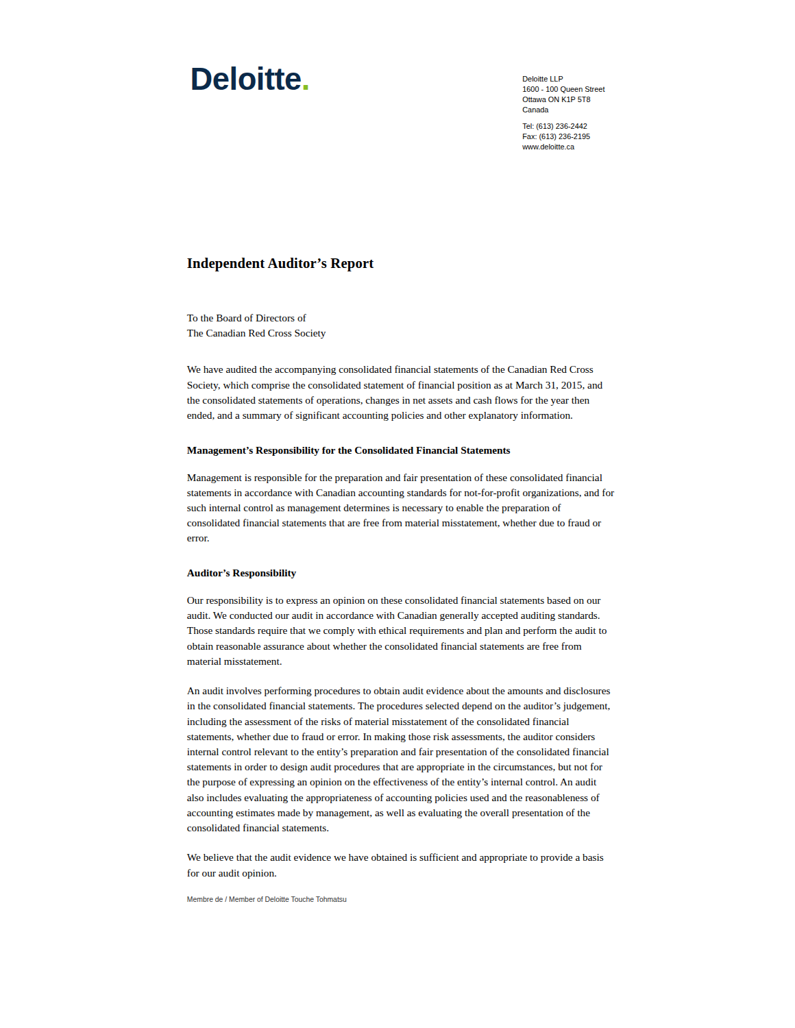Deloitte.
Deloitte LLP
1600 - 100 Queen Street
Ottawa ON K1P 5T8
Canada
Tel: (613) 236-2442
Fax: (613) 236-2195
www.deloitte.ca
Independent Auditor’s Report
To the Board of Directors of
The Canadian Red Cross Society
We have audited the accompanying consolidated financial statements of the Canadian Red Cross Society, which comprise the consolidated statement of financial position as at March 31, 2015, and the consolidated statements of operations, changes in net assets and cash flows for the year then ended, and a summary of significant accounting policies and other explanatory information.
Management’s Responsibility for the Consolidated Financial Statements
Management is responsible for the preparation and fair presentation of these consolidated financial statements in accordance with Canadian accounting standards for not-for-profit organizations, and for such internal control as management determines is necessary to enable the preparation of consolidated financial statements that are free from material misstatement, whether due to fraud or error.
Auditor’s Responsibility
Our responsibility is to express an opinion on these consolidated financial statements based on our audit. We conducted our audit in accordance with Canadian generally accepted auditing standards. Those standards require that we comply with ethical requirements and plan and perform the audit to obtain reasonable assurance about whether the consolidated financial statements are free from material misstatement.
An audit involves performing procedures to obtain audit evidence about the amounts and disclosures in the consolidated financial statements. The procedures selected depend on the auditor’s judgement, including the assessment of the risks of material misstatement of the consolidated financial statements, whether due to fraud or error. In making those risk assessments, the auditor considers internal control relevant to the entity’s preparation and fair presentation of the consolidated financial statements in order to design audit procedures that are appropriate in the circumstances, but not for the purpose of expressing an opinion on the effectiveness of the entity’s internal control. An audit also includes evaluating the appropriateness of accounting policies used and the reasonableness of accounting estimates made by management, as well as evaluating the overall presentation of the consolidated financial statements.
We believe that the audit evidence we have obtained is sufficient and appropriate to provide a basis for our audit opinion.
Membre de / Member of Deloitte Touche Tohmatsu